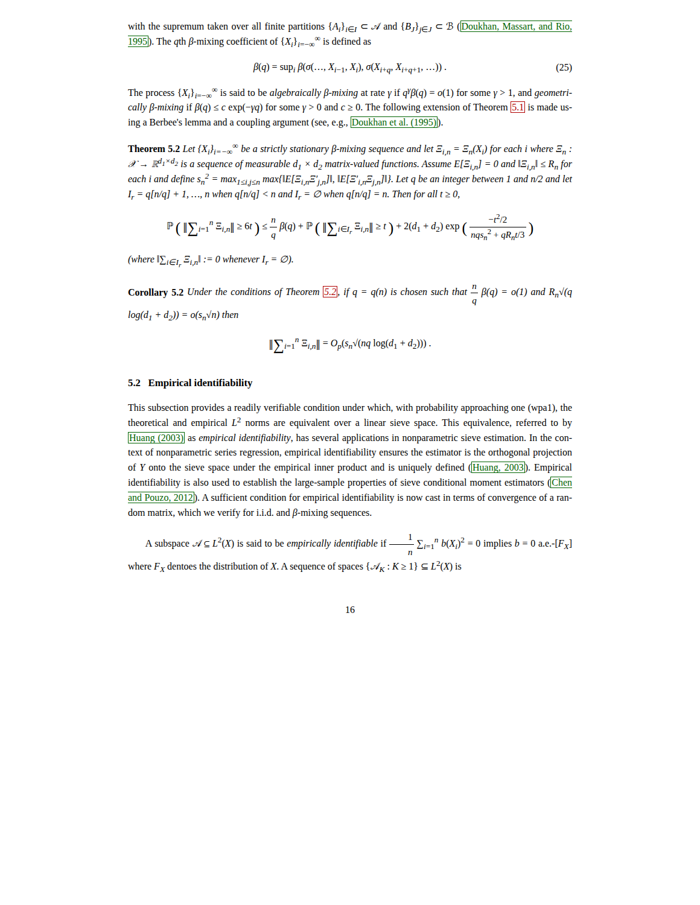with the supremum taken over all finite partitions {Ai}i∈I ⊂ 𝒜 and {BJ}j∈J ⊂ ℬ (Doukhan, Massart, and Rio, 1995). The qth β-mixing coefficient of {Xi}i=−∞∞ is defined as
β(q) = supi β(σ(…, Xi−1, Xi), σ(Xi+q, Xi+q+1, …)) . (25)
The process {Xi}i=−∞∞ is said to be algebraically β-mixing at rate γ if qγβ(q) = o(1) for some γ > 1, and geometrically β-mixing if β(q) ≤ c exp(−γq) for some γ > 0 and c ≥ 0. The following extension of Theorem 5.1 is made using a Berbee's lemma and a coupling argument (see, e.g., Doukhan et al. (1995)).
Theorem 5.2 Let {Xi}i=−∞∞ be a strictly stationary β-mixing sequence and let Ξi,n = Ξn(Xi) for each i where Ξn : 𝒳 → ℝd1×d2 is a sequence of measurable d1 × d2 matrix-valued functions. Assume E[Ξi,n] = 0 and ‖Ξi,n‖ ≤ Rn for each i and define sn2 = max1≤i,j≤n max{‖E[Ξi,nΞ′j,n]‖, ‖E[Ξ′i,nΞj,n]‖}. Let q be an integer between 1 and n/2 and let Ir = q[n/q] + 1, …, n when q[n/q] < n and Ir = ∅ when q[n/q] = n. Then for all t ≥ 0,
ℙ ( ‖∑i=1n Ξi,n‖ ≥ 6t ) ≤ nq β(q) + ℙ ( ‖∑i∈Ir Ξi,n‖ ≥ t ) + 2(d1 + d2) exp ( −t2/2 nqsn2 + qRnt/3 )
(where ‖∑i∈Ir Ξi,n‖ := 0 whenever Ir = ∅).
Corollary 5.2 Under the conditions of Theorem 5.2, if q = q(n) is chosen such that nq β(q) = o(1) and Rn√(q log(d1 + d2)) = o(sn√n) then
‖∑i=1n Ξi,n‖ = Op(sn√(nq log(d1 + d2))) .
5.2 Empirical identifiability
This subsection provides a readily verifiable condition under which, with probability approaching one (wpa1), the theoretical and empirical L2 norms are equivalent over a linear sieve space. This equivalence, referred to by Huang (2003) as empirical identifiability, has several applications in nonparametric sieve estimation. In the context of nonparametric series regression, empirical identifiability ensures the estimator is the orthogonal projection of Y onto the sieve space under the empirical inner product and is uniquely defined (Huang, 2003). Empirical identifiability is also used to establish the large-sample properties of sieve conditional moment estimators (Chen and Pouzo, 2012). A sufficient condition for empirical identifiability is now cast in terms of convergence of a random matrix, which we verify for i.i.d. and β-mixing sequences.
A subspace 𝒜 ⊆ L2(X) is said to be empirically identifiable if 1 n ∑i=1n b(Xi)2 = 0 implies b = 0 a.e.-[FX] where FX dentoes the distribution of X. A sequence of spaces {𝒜K : K ≥ 1} ⊆ L2(X) is
16